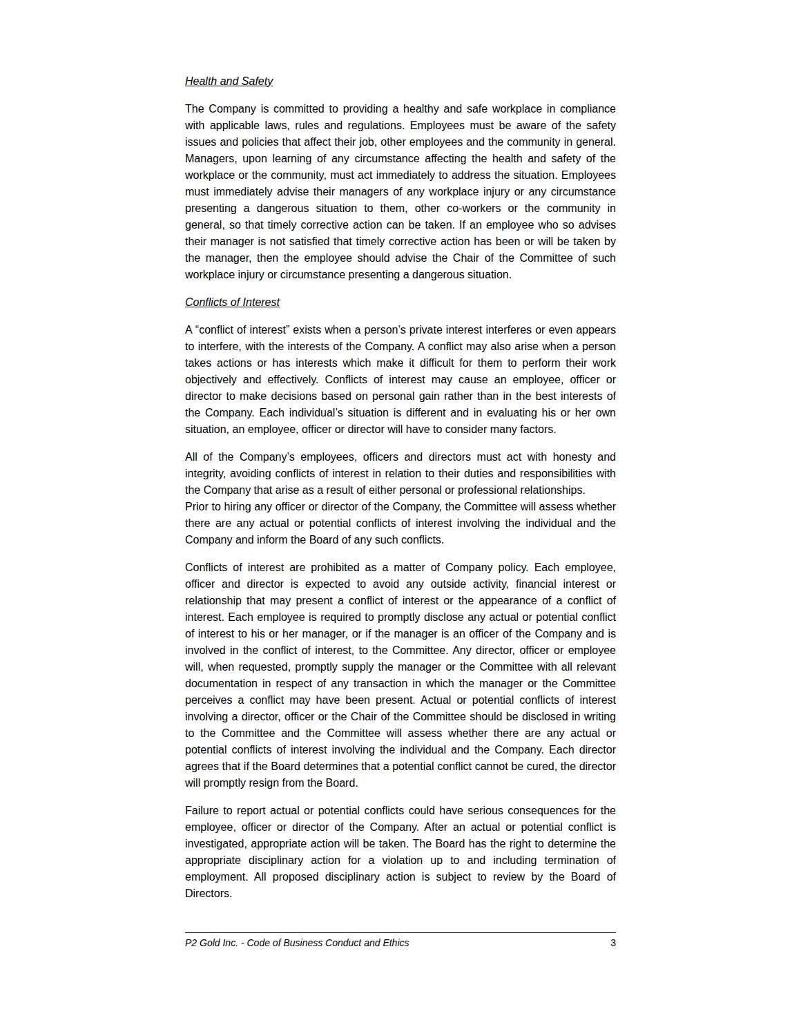Health and Safety
The Company is committed to providing a healthy and safe workplace in compliance with applicable laws, rules and regulations. Employees must be aware of the safety issues and policies that affect their job, other employees and the community in general. Managers, upon learning of any circumstance affecting the health and safety of the workplace or the community, must act immediately to address the situation. Employees must immediately advise their managers of any workplace injury or any circumstance presenting a dangerous situation to them, other co-workers or the community in general, so that timely corrective action can be taken. If an employee who so advises their manager is not satisfied that timely corrective action has been or will be taken by the manager, then the employee should advise the Chair of the Committee of such workplace injury or circumstance presenting a dangerous situation.
Conflicts of Interest
A “conflict of interest” exists when a person’s private interest interferes or even appears to interfere, with the interests of the Company. A conflict may also arise when a person takes actions or has interests which make it difficult for them to perform their work objectively and effectively. Conflicts of interest may cause an employee, officer or director to make decisions based on personal gain rather than in the best interests of the Company. Each individual’s situation is different and in evaluating his or her own situation, an employee, officer or director will have to consider many factors.
All of the Company’s employees, officers and directors must act with honesty and integrity, avoiding conflicts of interest in relation to their duties and responsibilities with the Company that arise as a result of either personal or professional relationships.
Prior to hiring any officer or director of the Company, the Committee will assess whether there are any actual or potential conflicts of interest involving the individual and the Company and inform the Board of any such conflicts.
Conflicts of interest are prohibited as a matter of Company policy. Each employee, officer and director is expected to avoid any outside activity, financial interest or relationship that may present a conflict of interest or the appearance of a conflict of interest. Each employee is required to promptly disclose any actual or potential conflict of interest to his or her manager, or if the manager is an officer of the Company and is involved in the conflict of interest, to the Committee. Any director, officer or employee will, when requested, promptly supply the manager or the Committee with all relevant documentation in respect of any transaction in which the manager or the Committee perceives a conflict may have been present. Actual or potential conflicts of interest involving a director, officer or the Chair of the Committee should be disclosed in writing to the Committee and the Committee will assess whether there are any actual or potential conflicts of interest involving the individual and the Company. Each director agrees that if the Board determines that a potential conflict cannot be cured, the director will promptly resign from the Board.
Failure to report actual or potential conflicts could have serious consequences for the employee, officer or director of the Company. After an actual or potential conflict is investigated, appropriate action will be taken. The Board has the right to determine the appropriate disciplinary action for a violation up to and including termination of employment. All proposed disciplinary action is subject to review by the Board of Directors.
P2 Gold Inc. - Code of Business Conduct and Ethics 3